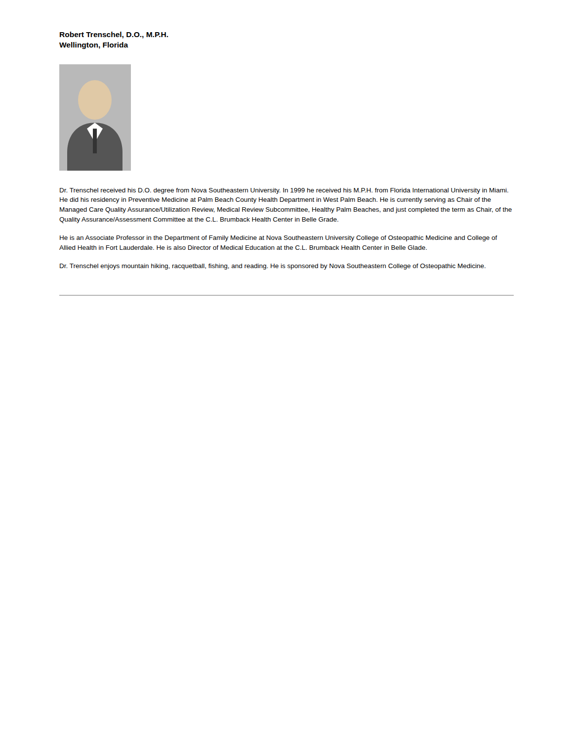Robert Trenschel, D.O., M.P.H.
Wellington, Florida
Dr. Trenschel received his D.O. degree from Nova Southeastern University. In 1999 he received his M.P.H. from Florida International University in Miami. He did his residency in Preventive Medicine at Palm Beach County Health Department in West Palm Beach. He is currently serving as Chair of the Managed Care Quality Assurance/Utilization Review, Medical Review Subcommittee, Healthy Palm Beaches, and just completed the term as Chair, of the Quality Assurance/Assessment Committee at the C.L. Brumback Health Center in Belle Grade.
He is an Associate Professor in the Department of Family Medicine at Nova Southeastern University College of Osteopathic Medicine and College of Allied Health in Fort Lauderdale. He is also Director of Medical Education at the C.L. Brumback Health Center in Belle Glade.
Dr. Trenschel enjoys mountain hiking, racquetball, fishing, and reading. He is sponsored by Nova Southeastern College of Osteopathic Medicine.